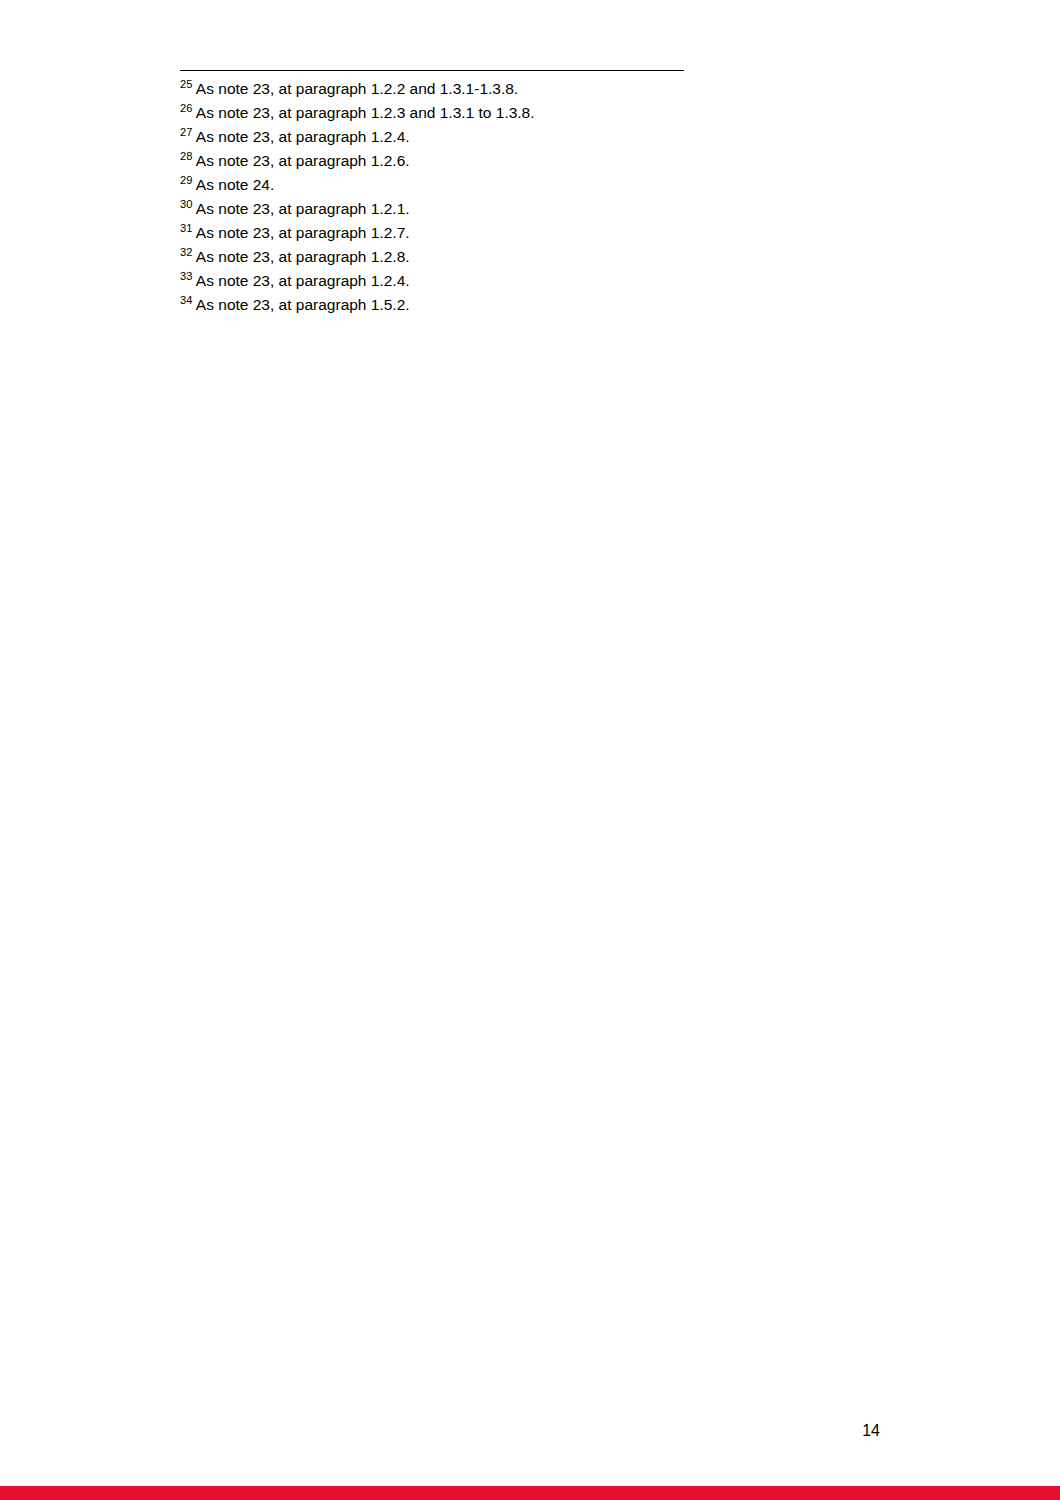25 As note 23, at paragraph 1.2.2 and 1.3.1-1.3.8.
26 As note 23, at paragraph 1.2.3 and 1.3.1 to 1.3.8.
27 As note 23, at paragraph 1.2.4.
28 As note 23, at paragraph 1.2.6.
29 As note 24.
30 As note 23, at paragraph 1.2.1.
31 As note 23, at paragraph 1.2.7.
32 As note 23, at paragraph 1.2.8.
33 As note 23, at paragraph 1.2.4.
34 As note 23, at paragraph 1.5.2.
14